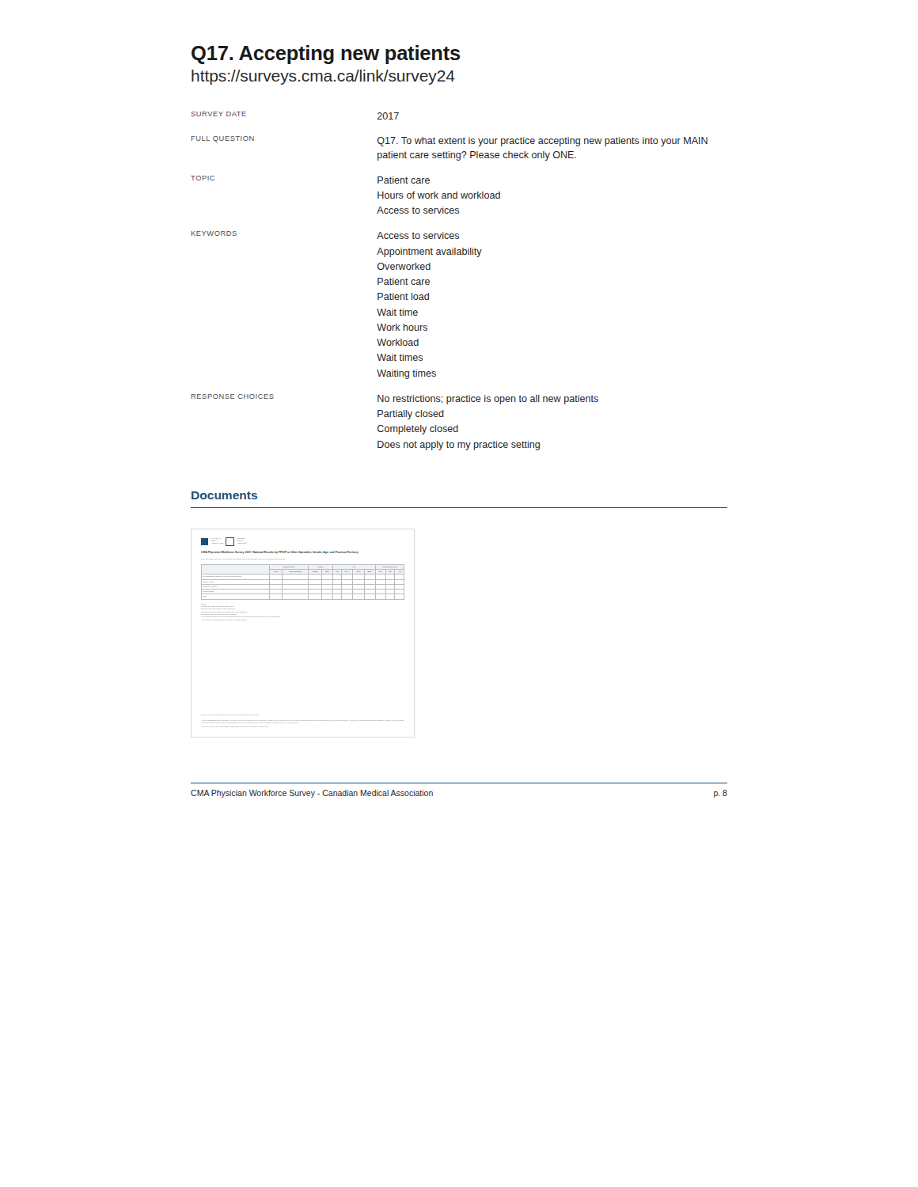Q17. Accepting new patients
https://surveys.cma.ca/link/survey24
| Survey date | 2017 |
| Full question | Q17. To what extent is your practice accepting new patients into your MAIN patient care setting? Please check only ONE. |
| Topic | Patient care Hours of work and workload Access to services |
| Keywords | Access to services Appointment availability Overworked Patient care Patient load Wait time Work hours Workload Wait times Waiting times |
| Response choices | No restrictions; practice is open to all new patients Partially closed Completely closed Does not apply to my practice setting |
Documents
CANADIAN
MEDICAL
ASSOCIATION
Canadian
Medical
Association
CMA Physician Workforce Survey, 2017. National Results by FP/GP or Other Specialist, Gender, Age, and Province/Territory.
Q17. To what extent is your practice accepting new patients into your MAIN patient care setting?
| | Physician type | Gender | Age | Province/Territory |
| --- | --- | --- | --- | --- |
| FP/GP | Other specialist | Female | Male | <35 | 35-44 | 45-54 | 55-64 | 65+ | BC | AB |
| No restrictions; practice is open to all new patients | | | | | | | | | | | |
| Partially closed | | | | | | | | | | | |
| Completely closed | | | | | | | | | | | |
| Does not apply | | | | | | | | | | | |
| Total | | | | | | | | | | | |
Notes:
Includes only those who provide patient care.
Excludes those who answered "Not applicable".
Weighted results are presented; the base size is the population.
Percentages may not total 100% due to rounding.
The reported proportion and n for each question may be lower than the population size for the original survey.
* Percentages suppressed where the base n is smaller than 30.
Source: CMA Physician Workforce Survey 2017, Canadian Medical Association.
© 2017 Canadian Medical Association. You may, for your non-commercial use, reproduce, in whole or in part and in any form or manner, unlimited copies provided that credit is given to the original source. You may use, including republishing, redistribute, change or revise material, in posting on a Web site you are publicly permitted from CMA. Please contact the CMA Physician Workforce Survey at CMA@cma.ca.
More CMA survey results are available electronically through the CMA website (www.cma.ca).
CMA Physician Workforce Survey - Canadian Medical Association
p. 8